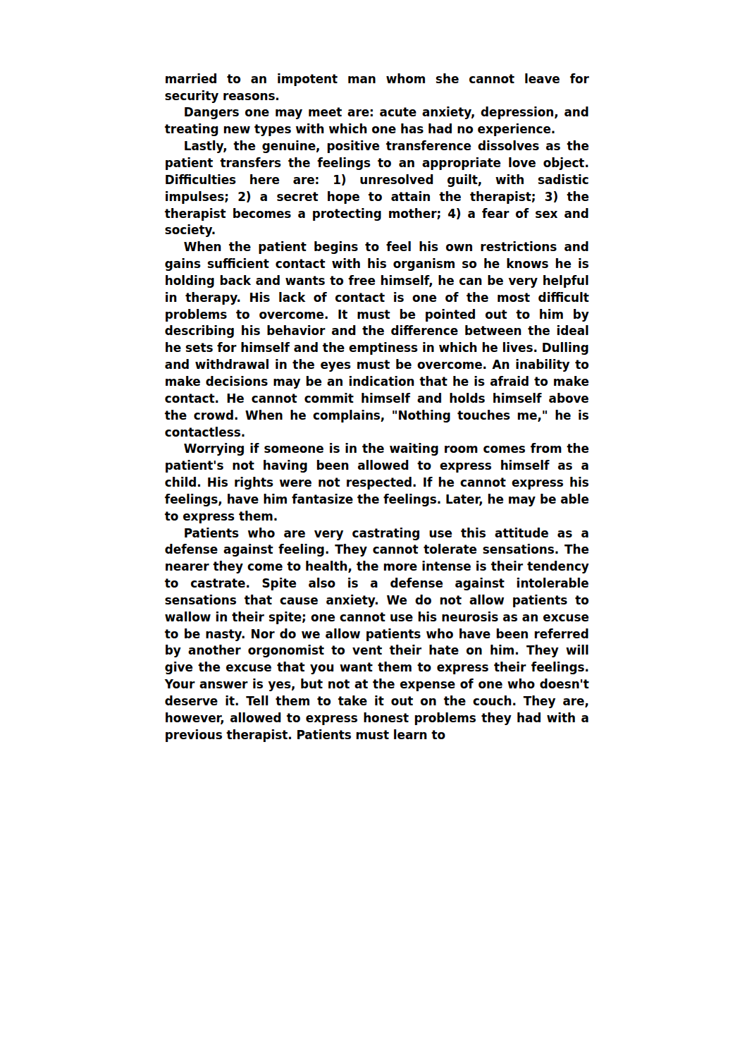married to an impotent man whom she cannot leave for security reasons.
Dangers one may meet are: acute anxiety, depression, and treating new types with which one has had no experience.
Lastly, the genuine, positive transference dissolves as the patient transfers the feelings to an appropriate love object. Difficulties here are: 1) unresolved guilt, with sadistic impulses; 2) a secret hope to attain the therapist; 3) the therapist becomes a protecting mother; 4) a fear of sex and society.
When the patient begins to feel his own restrictions and gains sufficient contact with his organism so he knows he is holding back and wants to free himself, he can be very helpful in therapy. His lack of contact is one of the most difficult problems to overcome. It must be pointed out to him by describing his behavior and the difference between the ideal he sets for himself and the emptiness in which he lives. Dulling and withdrawal in the eyes must be overcome. An inability to make decisions may be an indication that he is afraid to make contact. He cannot commit himself and holds himself above the crowd. When he complains, "Nothing touches me," he is contactless.
Worrying if someone is in the waiting room comes from the patient's not having been allowed to express himself as a child. His rights were not respected. If he cannot express his feelings, have him fantasize the feelings. Later, he may be able to express them.
Patients who are very castrating use this attitude as a defense against feeling. They cannot tolerate sensations. The nearer they come to health, the more intense is their tendency to castrate. Spite also is a defense against intolerable sensations that cause anxiety. We do not allow patients to wallow in their spite; one cannot use his neurosis as an excuse to be nasty. Nor do we allow patients who have been referred by another orgonomist to vent their hate on him. They will give the excuse that you want them to express their feelings. Your answer is yes, but not at the expense of one who doesn't deserve it. Tell them to take it out on the couch. They are, however, allowed to express honest problems they had with a previous therapist. Patients must learn to